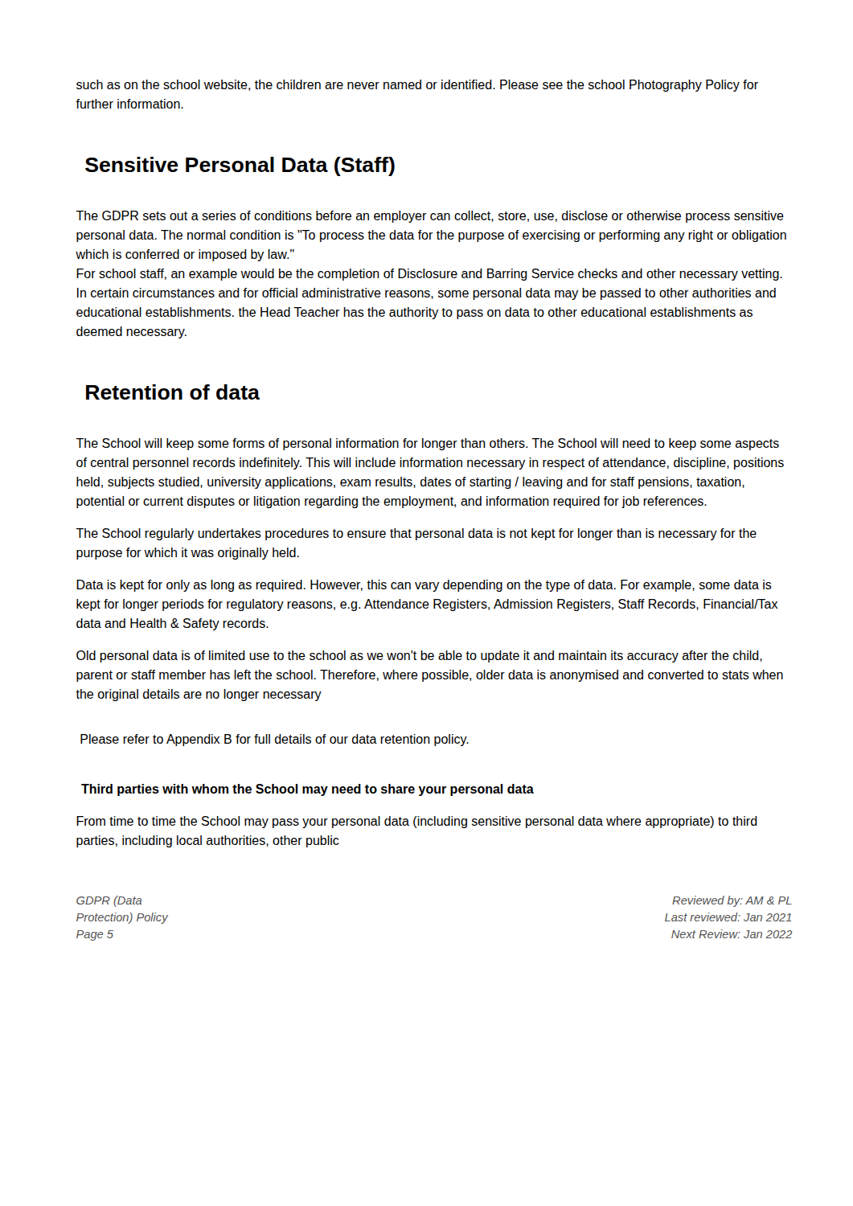such as on the school website, the children are never named or identified. Please see the school Photography Policy for further information.
Sensitive Personal Data (Staff)
The GDPR sets out a series of conditions before an employer can collect, store, use, disclose or otherwise process sensitive personal data. The normal condition is "To process the data for the purpose of exercising or performing any right or obligation which is conferred or imposed by law."
For school staff, an example would be the completion of Disclosure and Barring Service checks and other necessary vetting. In certain circumstances and for official administrative reasons, some personal data may be passed to other authorities and educational establishments. the Head Teacher has the authority to pass on data to other educational establishments as deemed necessary.
Retention of data
The School will keep some forms of personal information for longer than others. The School will need to keep some aspects of central personnel records indefinitely. This will include information necessary in respect of attendance, discipline, positions held, subjects studied, university applications, exam results, dates of starting / leaving and for staff pensions, taxation, potential or current disputes or litigation regarding the employment, and information required for job references.
The School regularly undertakes procedures to ensure that personal data is not kept for longer than is necessary for the purpose for which it was originally held.
Data is kept for only as long as required. However, this can vary depending on the type of data. For example, some data is kept for longer periods for regulatory reasons, e.g. Attendance Registers, Admission Registers, Staff Records, Financial/Tax data and Health & Safety records.
Old personal data is of limited use to the school as we won't be able to update it and maintain its accuracy after the child, parent or staff member has left the school. Therefore, where possible, older data is anonymised and converted to stats when the original details are no longer necessary
Please refer to Appendix B for full details of our data retention policy.
Third parties with whom the School may need to share your personal data
From time to time the School may pass your personal data (including sensitive personal data where appropriate) to third parties, including local authorities, other public
GDPR (Data
Protection) Policy
Page 5
Reviewed by: AM & PL
Last reviewed: Jan 2021
Next Review: Jan 2022